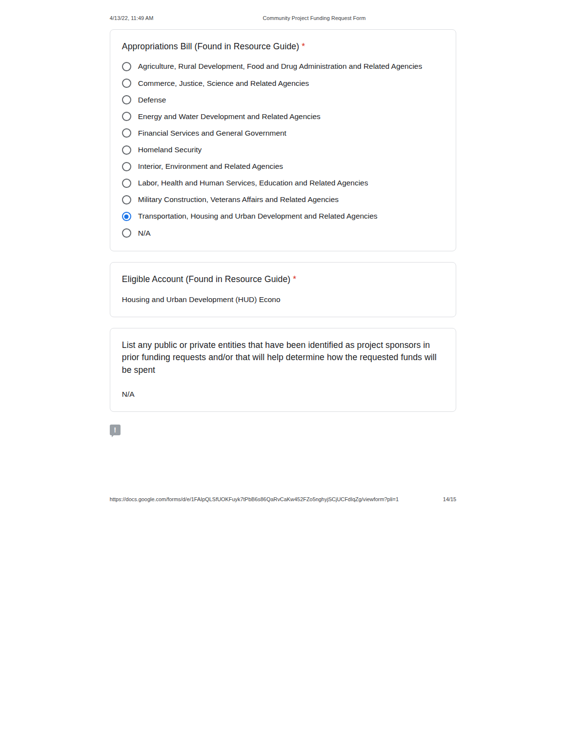4/13/22, 11:49 AM Community Project Funding Request Form
Appropriations Bill (Found in Resource Guide) *
Agriculture, Rural Development, Food and Drug Administration and Related Agencies
Commerce, Justice, Science and Related Agencies
Defense
Energy and Water Development and Related Agencies
Financial Services and General Government
Homeland Security
Interior, Environment and Related Agencies
Labor, Health and Human Services, Education and Related Agencies
Military Construction, Veterans Affairs and Related Agencies
Transportation, Housing and Urban Development and Related Agencies
N/A
Eligible Account (Found in Resource Guide) *
Housing and Urban Development (HUD) Econo
List any public or private entities that have been identified as project sponsors in prior funding requests and/or that will help determine how the requested funds will be spent
N/A
https://docs.google.com/forms/d/e/1FAIpQLSfUOKFuyk7tPbB6s86QaRvCaKw452FZo5nghyjSCjUCFdIqZg/viewform?pli=1 14/15